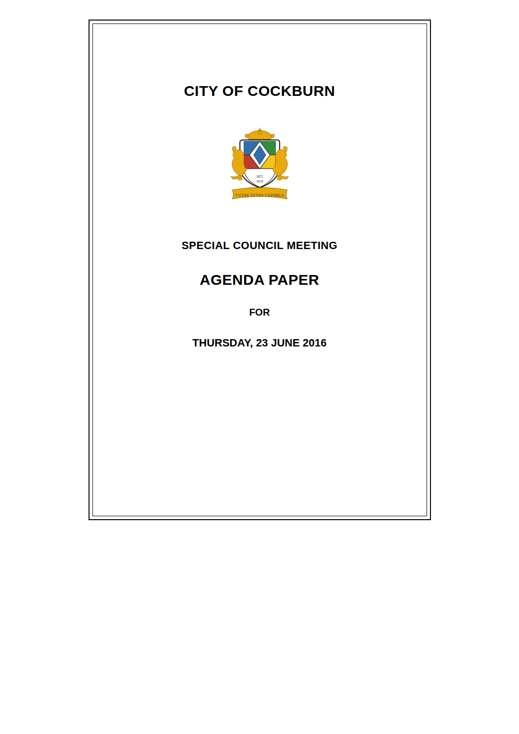City of Cockburn
1871 1979 TUTAS TUTAS CUPIMUS
Special Council Meeting
Agenda Paper
For
Thursday, 23 June 2016